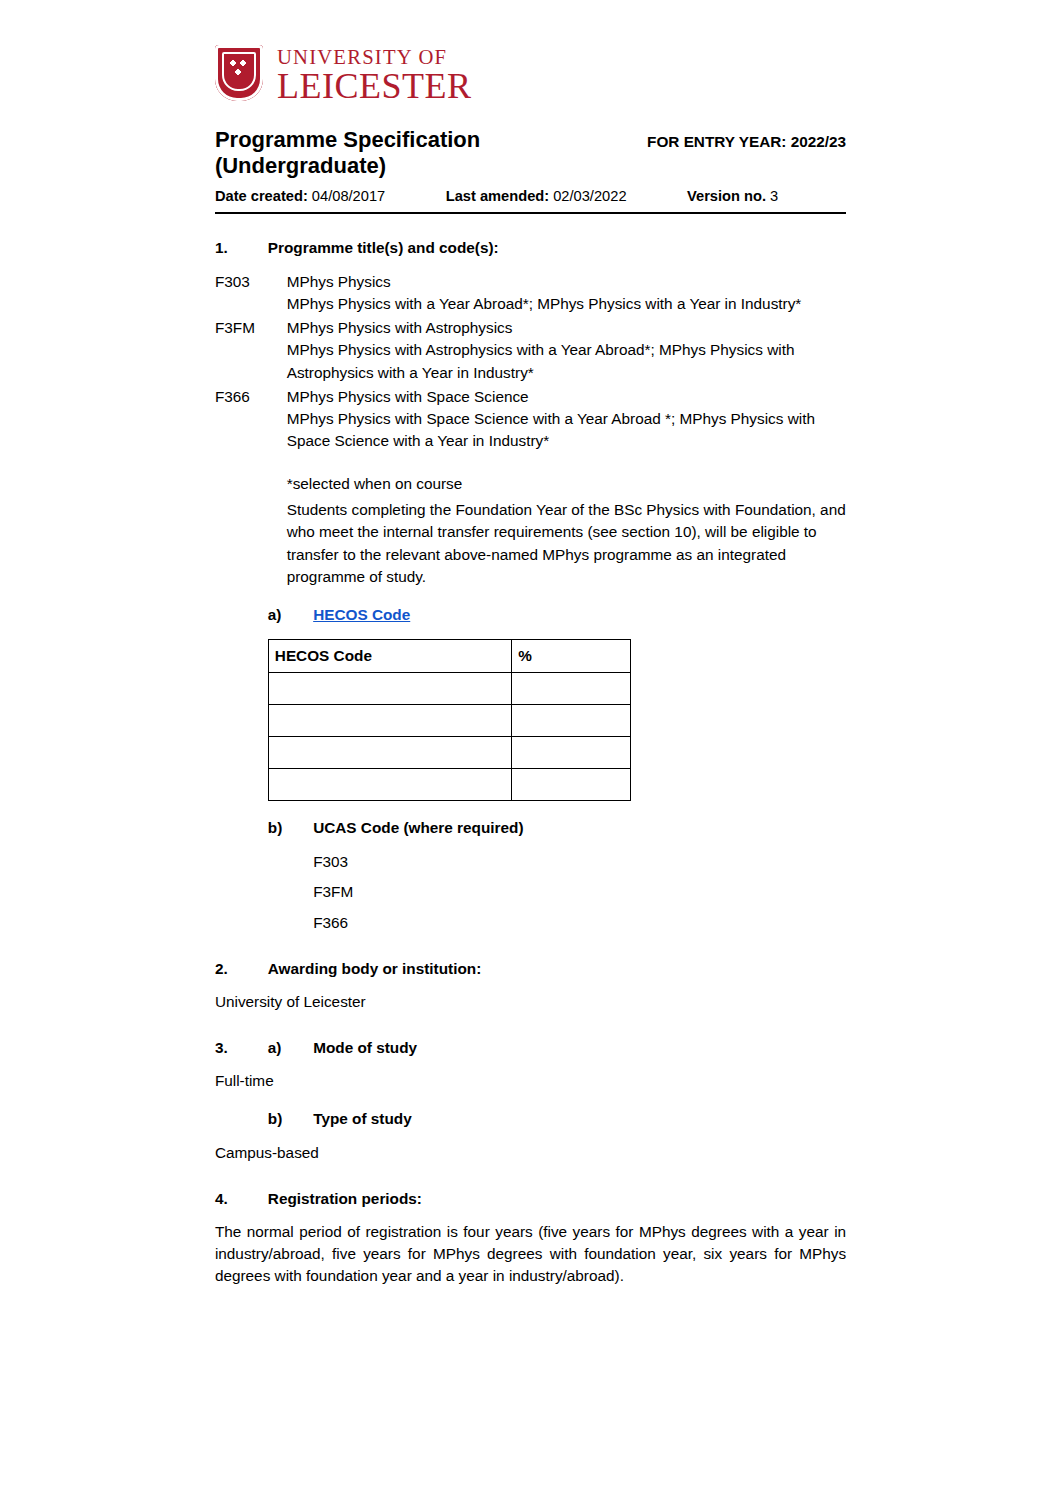UNIVERSITY OF LEICESTER
Programme Specification (Undergraduate)
FOR ENTRY YEAR: 2022/23
Date created: 04/08/2017 Last amended: 02/03/2022 Version no. 3
1. Programme title(s) and code(s):
F303 MPhys Physics
MPhys Physics with a Year Abroad*; MPhys Physics with a Year in Industry*
F3FM MPhys Physics with Astrophysics
MPhys Physics with Astrophysics with a Year Abroad*; MPhys Physics with Astrophysics with a Year in Industry*
F366 MPhys Physics with Space Science
MPhys Physics with Space Science with a Year Abroad *; MPhys Physics with Space Science with a Year in Industry*
*selected when on course
Students completing the Foundation Year of the BSc Physics with Foundation, and who meet the internal transfer requirements (see section 10), will be eligible to transfer to the relevant above-named MPhys programme as an integrated programme of study.
a) HECOS Code
| HECOS Code | % |
| --- | --- |
b) UCAS Code (where required)
F303
F3FM
F366
2. Awarding body or institution:
University of Leicester
3. a) Mode of study
Full-time
b) Type of study
Campus-based
4. Registration periods:
The normal period of registration is four years (five years for MPhys degrees with a year in industry/abroad, five years for MPhys degrees with foundation year, six years for MPhys degrees with foundation year and a year in industry/abroad).